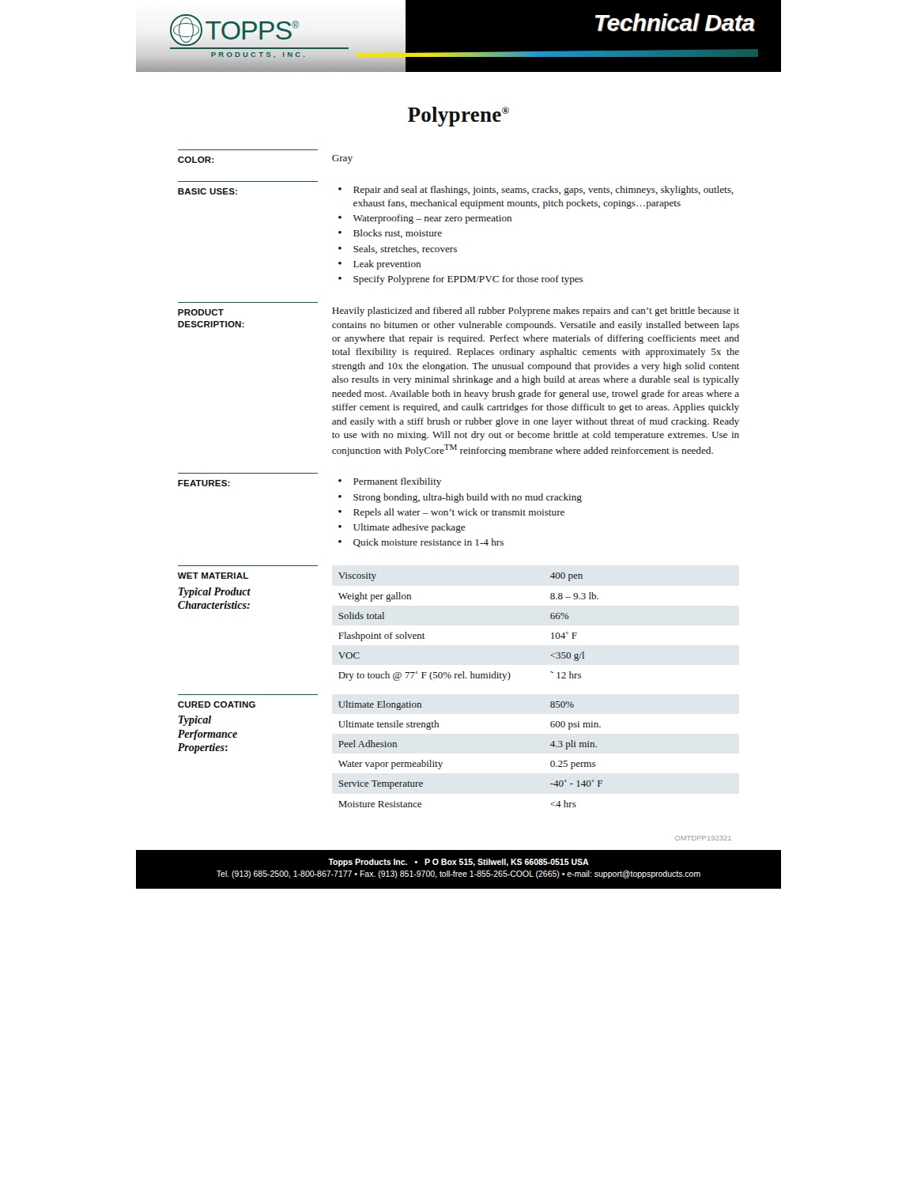TOPPS®
PRODUCTS, INC.
Technical Data
Polyprene®
COLOR:
Gray
BASIC USES:
Repair and seal at flashings, joints, seams, cracks, gaps, vents, chimneys, skylights, outlets, exhaust fans, mechanical equipment mounts, pitch pockets, copings…parapets
Waterproofing – near zero permeation
Blocks rust, moisture
Seals, stretches, recovers
Leak prevention
Specify Polyprene for EPDM/PVC for those roof types
PRODUCT
DESCRIPTION:
Heavily plasticized and fibered all rubber Polyprene makes repairs and can’t get brittle because it contains no bitumen or other vulnerable compounds. Versatile and easily installed between laps or anywhere that repair is required. Perfect where materials of differing coefficients meet and total flexibility is required. Replaces ordinary asphaltic cements with approximately 5x the strength and 10x the elongation. The unusual compound that provides a very high solid content also results in very minimal shrinkage and a high build at areas where a durable seal is typically needed most. Available both in heavy brush grade for general use, trowel grade for areas where a stiffer cement is required, and caulk cartridges for those difficult to get to areas. Applies quickly and easily with a stiff brush or rubber glove in one layer without threat of mud cracking. Ready to use with no mixing. Will not dry out or become brittle at cold temperature extremes. Use in conjunction with PolyCoreTM reinforcing membrane where added reinforcement is needed.
FEATURES:
Permanent flexibility
Strong bonding, ultra-high build with no mud cracking
Repels all water – won’t wick or transmit moisture
Ultimate adhesive package
Quick moisture resistance in 1-4 hrs
WET MATERIAL Typical Product
Characteristics:
| Viscosity | 400 pen |
| Weight per gallon | 8.8 – 9.3 lb. |
| Solids total | 66% |
| Flashpoint of solvent | 104˚ F |
| VOC | <350 g/l |
| Dry to touch @ 77˚ F (50% rel. humidity) | ˜ 12 hrs |
CURED COATING Typical
Performance
Properties:
| Ultimate Elongation | 850% |
| Ultimate tensile strength | 600 psi min. |
| Peel Adhesion | 4.3 pli min. |
| Water vapor permeability | 0.25 perms |
| Service Temperature | -40˚ - 140˚ F |
| Moisture Resistance | <4 hrs |
OMTDPP192321
Topps Products Inc. • P O Box 515, Stilwell, KS 66085-0515 USA
Tel. (913) 685-2500, 1-800-867-7177 • Fax. (913) 851-9700, toll-free 1-855-265-COOL (2665) • e-mail: support@toppsproducts.com